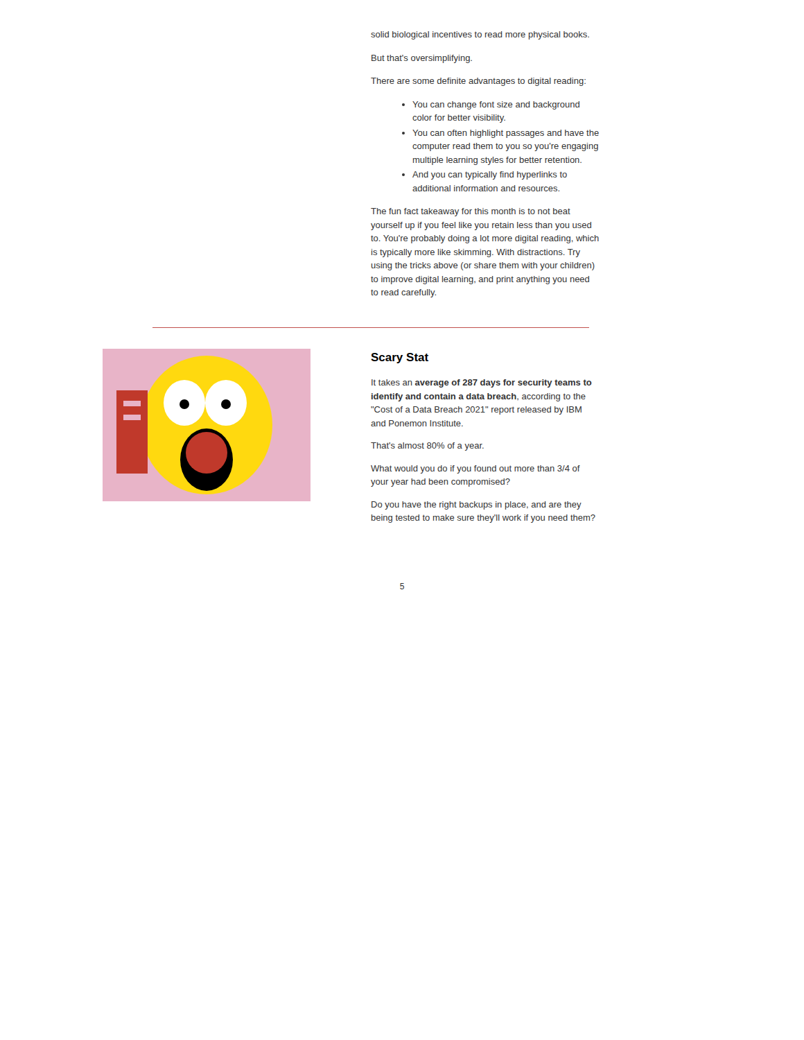solid biological incentives to read more physical books.
But that's oversimplifying.
There are some definite advantages to digital reading:
You can change font size and background color for better visibility.
You can often highlight passages and have the computer read them to you so you're engaging multiple learning styles for better retention.
And you can typically find hyperlinks to additional information and resources.
The fun fact takeaway for this month is to not beat yourself up if you feel like you retain less than you used to. You're probably doing a lot more digital reading, which is typically more like skimming. With distractions. Try using the tricks above (or share them with your children) to improve digital learning, and print anything you need to read carefully.
Scary Stat
It takes an average of 287 days for security teams to identify and contain a data breach, according to the "Cost of a Data Breach 2021" report released by IBM and Ponemon Institute.
That's almost 80% of a year.
What would you do if you found out more than 3/4 of your year had been compromised?
Do you have the right backups in place, and are they being tested to make sure they'll work if you need them?
5